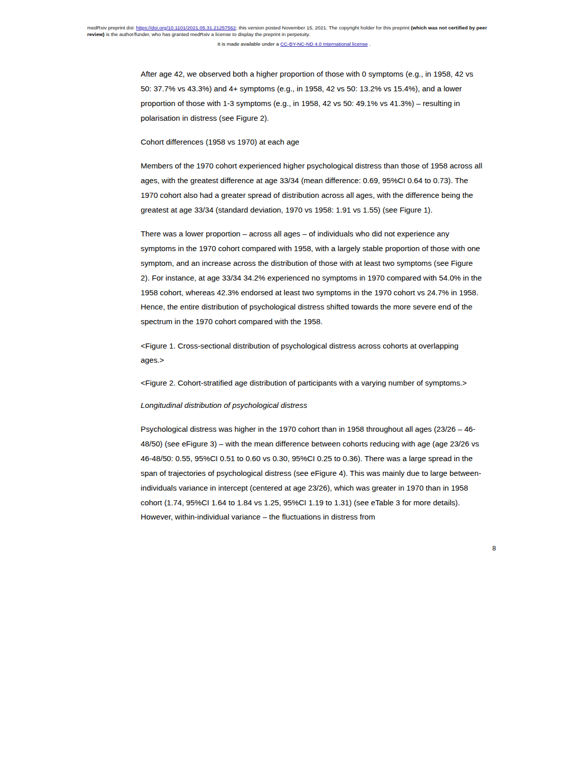medRxiv preprint doi: https://doi.org/10.1101/2021.05.31.21257562; this version posted November 15, 2021. The copyright holder for this preprint (which was not certified by peer review) is the author/funder, who has granted medRxiv a license to display the preprint in perpetuity.
It is made available under a CC-BY-NC-ND 4.0 International license .
After age 42, we observed both a higher proportion of those with 0 symptoms (e.g., in 1958, 42 vs 50: 37.7% vs 43.3%) and 4+ symptoms (e.g., in 1958, 42 vs 50: 13.2% vs 15.4%), and a lower proportion of those with 1-3 symptoms (e.g., in 1958, 42 vs 50: 49.1% vs 41.3%) – resulting in polarisation in distress (see Figure 2).
Cohort differences (1958 vs 1970) at each age
Members of the 1970 cohort experienced higher psychological distress than those of 1958 across all ages, with the greatest difference at age 33/34 (mean difference: 0.69, 95%CI 0.64 to 0.73). The 1970 cohort also had a greater spread of distribution across all ages, with the difference being the greatest at age 33/34 (standard deviation, 1970 vs 1958: 1.91 vs 1.55) (see Figure 1).
There was a lower proportion – across all ages – of individuals who did not experience any symptoms in the 1970 cohort compared with 1958, with a largely stable proportion of those with one symptom, and an increase across the distribution of those with at least two symptoms (see Figure 2). For instance, at age 33/34 34.2% experienced no symptoms in 1970 compared with 54.0% in the 1958 cohort, whereas 42.3% endorsed at least two symptoms in the 1970 cohort vs 24.7% in 1958. Hence, the entire distribution of psychological distress shifted towards the more severe end of the spectrum in the 1970 cohort compared with the 1958.
<Figure 1. Cross-sectional distribution of psychological distress across cohorts at overlapping ages.>
<Figure 2. Cohort-stratified age distribution of participants with a varying number of symptoms.>
Longitudinal distribution of psychological distress
Psychological distress was higher in the 1970 cohort than in 1958 throughout all ages (23/26 – 46-48/50) (see eFigure 3) – with the mean difference between cohorts reducing with age (age 23/26 vs 46-48/50: 0.55, 95%CI 0.51 to 0.60 vs 0.30, 95%CI 0.25 to 0.36). There was a large spread in the span of trajectories of psychological distress (see eFigure 4). This was mainly due to large between-individuals variance in intercept (centered at age 23/26), which was greater in 1970 than in 1958 cohort (1.74, 95%CI 1.64 to 1.84 vs 1.25, 95%CI 1.19 to 1.31) (see eTable 3 for more details). However, within-individual variance – the fluctuations in distress from
8